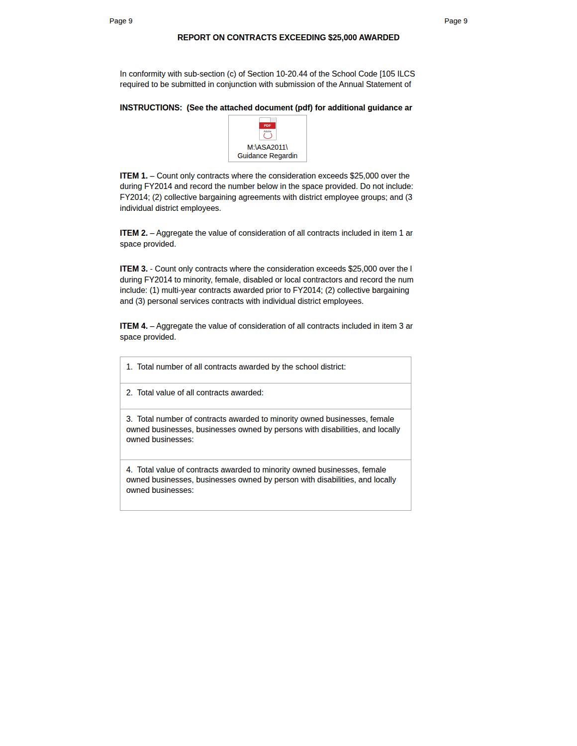Page 9 Page 9
REPORT ON CONTRACTS EXCEEDING $25,000 AWARDED
In conformity with sub-section (c) of Section 10-20.44 of the School Code [105 ILCS
required to be submitted in conjunction with submission of the Annual Statement of
INSTRUCTIONS: (See the attached document (pdf) for additional guidance ar
PDF
Adobe
M:\ASA2011\
Guidance Regardin
ITEM 1. – Count only contracts where the consideration exceeds $25,000 over the during FY2014 and record the number below in the space provided. Do not include: FY2014; (2) collective bargaining agreements with district employee groups; and (3 individual district employees.
ITEM 2. – Aggregate the value of consideration of all contracts included in item 1 ar space provided.
ITEM 3. - Count only contracts where the consideration exceeds $25,000 over the l during FY2014 to minority, female, disabled or local contractors and record the num include: (1) multi-year contracts awarded prior to FY2014; (2) collective bargaining ​ and (3) personal services contracts with individual district employees.
ITEM 4. – Aggregate the value of consideration of all contracts included in item 3 ar space provided.
| 1. Total number of all contracts awarded by the school district: |
| 2. Total value of all contracts awarded: |
| 3. Total number of contracts awarded to minority owned businesses, female owned businesses, businesses owned by persons with disabilities, and locally owned businesses: |
| 4. Total value of contracts awarded to minority owned businesses, female owned businesses, businesses owned by person with disabilities, and locally owned businesses: |